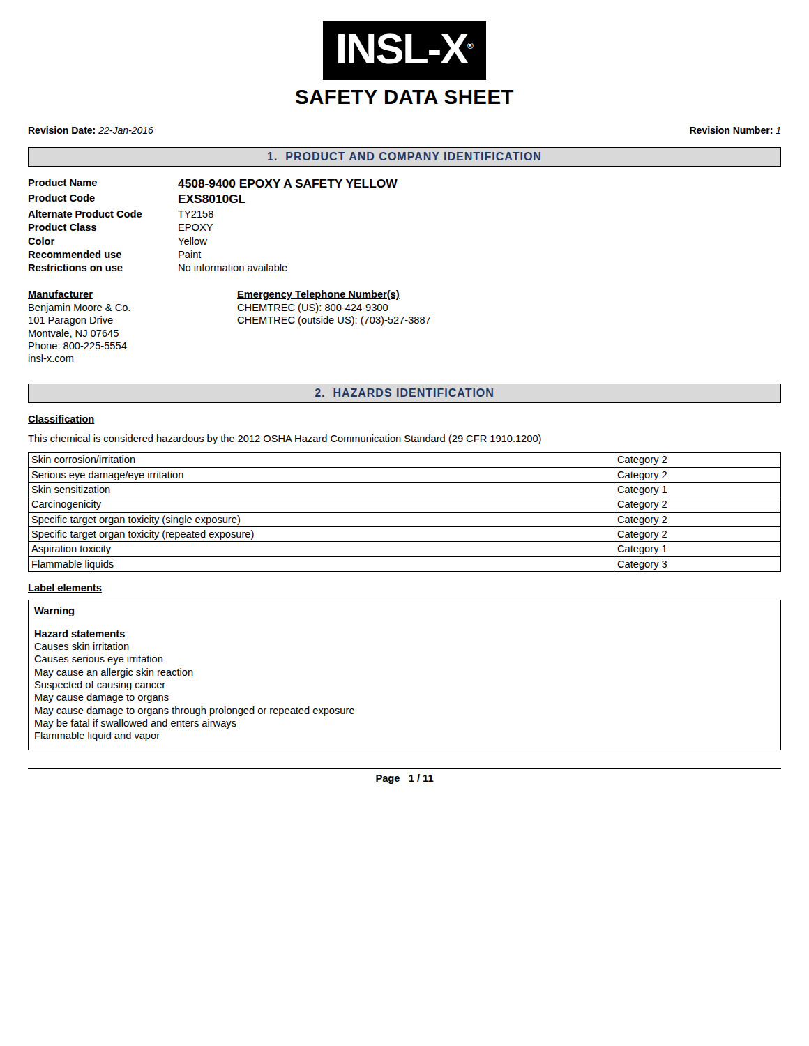INSL-X®
SAFETY DATA SHEET
Revision Date: 22-Jan-2016
Revision Number: 1
1. PRODUCT AND COMPANY IDENTIFICATION
| Product Name | 4508-9400 EPOXY A SAFETY YELLOW |
| Product Code | EXS8010GL |
| Alternate Product Code | TY2158 |
| Product Class | EPOXY |
| Color | Yellow |
| Recommended use | Paint |
| Restrictions on use | No information available |
Manufacturer
Benjamin Moore & Co.
101 Paragon Drive
Montvale, NJ 07645
Phone: 800-225-5554
insl-x.com
Emergency Telephone Number(s)
CHEMTREC (US): 800-424-9300
CHEMTREC (outside US): (703)-527-3887
2. HAZARDS IDENTIFICATION
Classification
This chemical is considered hazardous by the 2012 OSHA Hazard Communication Standard (29 CFR 1910.1200)
| Skin corrosion/irritation | Category 2 |
| Serious eye damage/eye irritation | Category 2 |
| Skin sensitization | Category 1 |
| Carcinogenicity | Category 2 |
| Specific target organ toxicity (single exposure) | Category 2 |
| Specific target organ toxicity (repeated exposure) | Category 2 |
| Aspiration toxicity | Category 1 |
| Flammable liquids | Category 3 |
Label elements
Warning
Hazard statements
Causes skin irritation
Causes serious eye irritation
May cause an allergic skin reaction
Suspected of causing cancer
May cause damage to organs
May cause damage to organs through prolonged or repeated exposure
May be fatal if swallowed and enters airways
Flammable liquid and vapor
Page 1 / 11